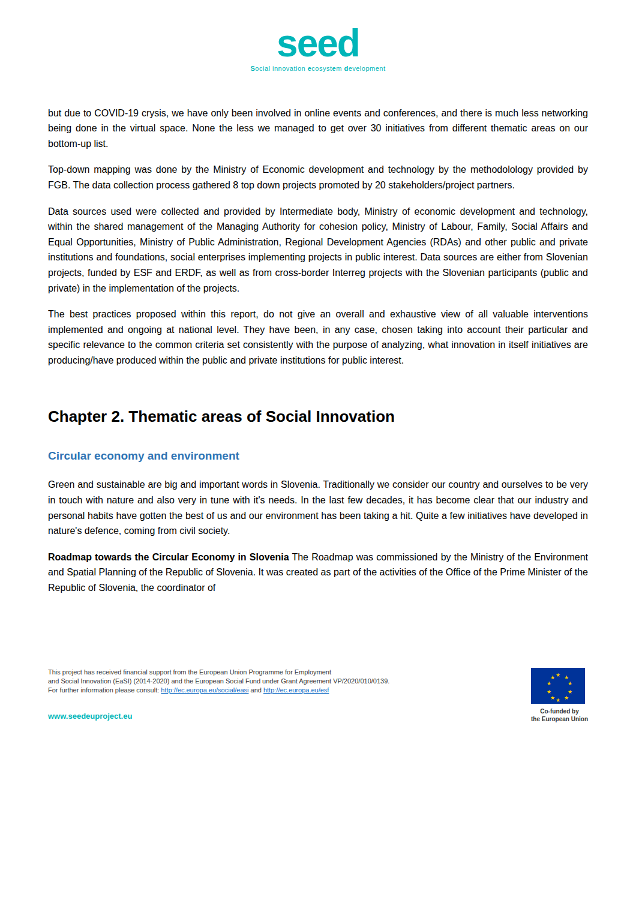seed
Social innovation ecosystem development
but due to COVID-19 crysis, we have only been involved in online events and conferences, and there is much less networking being done in the virtual space. None the less we managed to get over 30 initiatives from different thematic areas on our bottom-up list.
Top-down mapping was done by the Ministry of Economic development and technology by the methodolology provided by FGB. The data collection process gathered 8 top down projects promoted by 20 stakeholders/project partners.
Data sources used were collected and provided by Intermediate body, Ministry of economic development and technology, within the shared management of the Managing Authority for cohesion policy, Ministry of Labour, Family, Social Affairs and Equal Opportunities, Ministry of Public Administration, Regional Development Agencies (RDAs) and other public and private institutions and foundations, social enterprises implementing projects in public interest. Data sources are either from Slovenian projects, funded by ESF and ERDF, as well as from cross-border Interreg projects with the Slovenian participants (public and private) in the implementation of the projects.
The best practices proposed within this report, do not give an overall and exhaustive view of all valuable interventions implemented and ongoing at national level. They have been, in any case, chosen taking into account their particular and specific relevance to the common criteria set consistently with the purpose of analyzing, what innovation in itself initiatives are producing/have produced within the public and private institutions for public interest.
Chapter 2. Thematic areas of Social Innovation
Circular economy and environment
Green and sustainable are big and important words in Slovenia. Traditionally we consider our country and ourselves to be very in touch with nature and also very in tune with it's needs. In the last few decades, it has become clear that our industry and personal habits have gotten the best of us and our environment has been taking a hit. Quite a few initiatives have developed in nature's defence, coming from civil society.
Roadmap towards the Circular Economy in Slovenia The Roadmap was commissioned by the Ministry of the Environment and Spatial Planning of the Republic of Slovenia. It was created as part of the activities of the Office of the Prime Minister of the Republic of Slovenia, the coordinator of
This project has received financial support from the European Union Programme for Employment
and Social Innovation (EaSI) (2014-2020) and the European Social Fund under Grant Agreement VP/2020/010/0139.
For further information please consult: http://ec.europa.eu/social/easi and http://ec.europa.eu/esf
www.seedeuproject.eu
★ ★ ★ ★ ★ ★ ★ ★ ★ ★
Co-funded by
the European Union